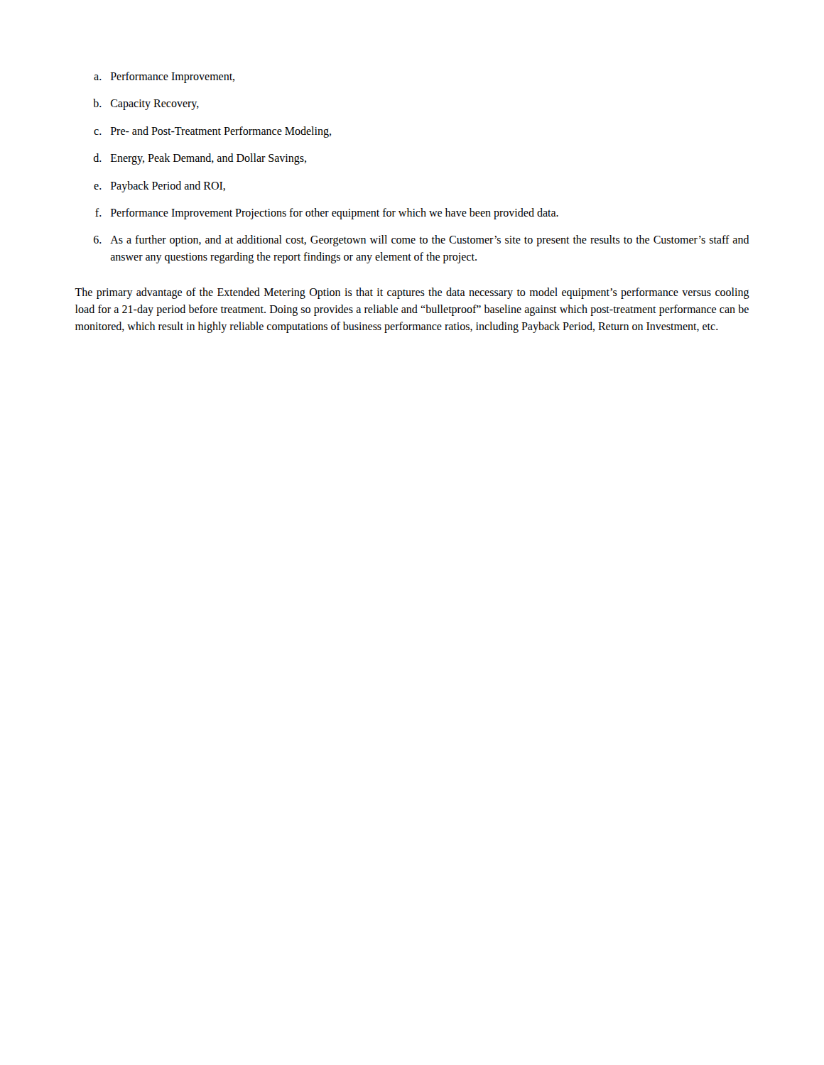Performance Improvement,
Capacity Recovery,
Pre- and Post-Treatment Performance Modeling,
Energy, Peak Demand, and Dollar Savings,
Payback Period and ROI,
Performance Improvement Projections for other equipment for which we have been provided data.
As a further option, and at additional cost, Georgetown will come to the Customer’s site to present the results to the Customer’s staff and answer any questions regarding the report findings or any element of the project.
The primary advantage of the Extended Metering Option is that it captures the data necessary to model equipment’s performance versus cooling load for a 21-day period before treatment. Doing so provides a reliable and “bulletproof” baseline against which post-treatment performance can be monitored, which result in highly reliable computations of business performance ratios, including Payback Period, Return on Investment, etc.